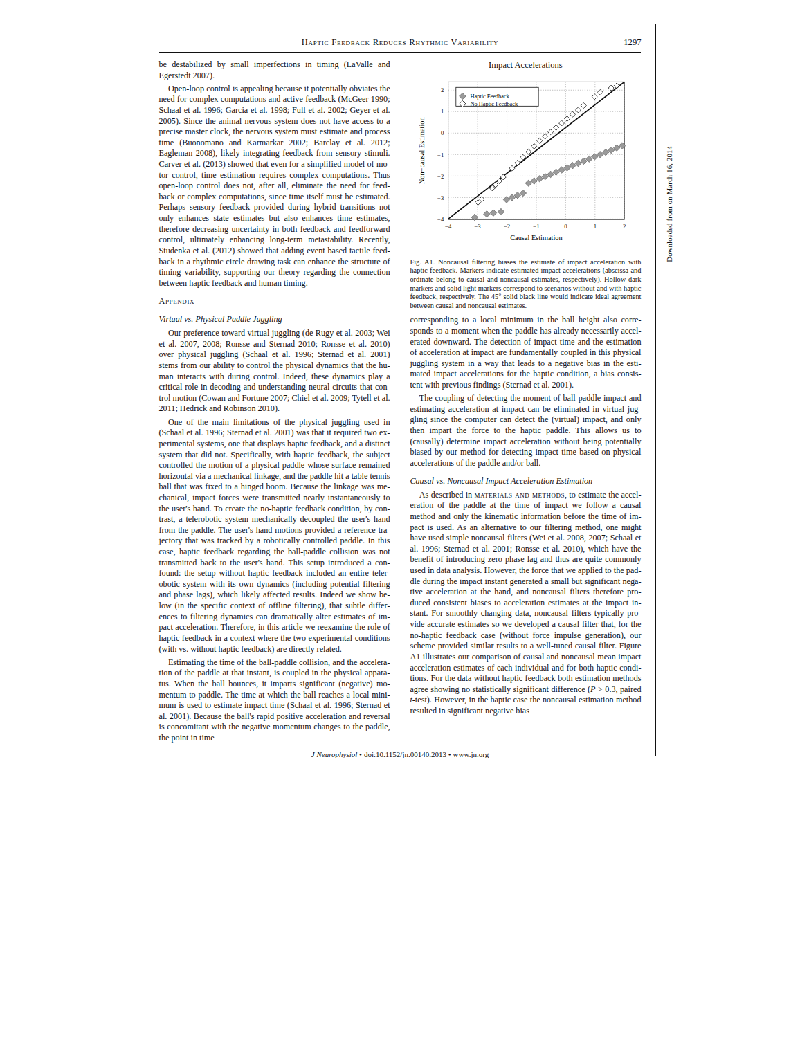Haptic Feedback Reduces Rhythmic Variability 1297
be destabilized by small imperfections in timing (LaValle and Egerstedt 2007).
Open-loop control is appealing because it potentially obviates the need for complex computations and active feedback (McGeer 1990; Schaal et al. 1996; Garcia et al. 1998; Full et al. 2002; Geyer et al. 2005). Since the animal nervous system does not have access to a precise master clock, the nervous system must estimate and process time (Buonomano and Karmarkar 2002; Barclay et al. 2012; Eagleman 2008), likely integrating feedback from sensory stimuli. Carver et al. (2013) showed that even for a simplified model of motor control, time estimation requires complex computations. Thus open-loop control does not, after all, eliminate the need for feedback or complex computations, since time itself must be estimated. Perhaps sensory feedback provided during hybrid transitions not only enhances state estimates but also enhances time estimates, therefore decreasing uncertainty in both feedback and feedforward control, ultimately enhancing long-term metastability. Recently, Studenka et al. (2012) showed that adding event based tactile feedback in a rhythmic circle drawing task can enhance the structure of timing variability, supporting our theory regarding the connection between haptic feedback and human timing.
Appendix
Virtual vs. Physical Paddle Juggling
Our preference toward virtual juggling (de Rugy et al. 2003; Wei et al. 2007, 2008; Ronsse and Sternad 2010; Ronsse et al. 2010) over physical juggling (Schaal et al. 1996; Sternad et al. 2001) stems from our ability to control the physical dynamics that the human interacts with during control. Indeed, these dynamics play a critical role in decoding and understanding neural circuits that control motion (Cowan and Fortune 2007; Chiel et al. 2009; Tytell et al. 2011; Hedrick and Robinson 2010).
One of the main limitations of the physical juggling used in (Schaal et al. 1996; Sternad et al. 2001) was that it required two experimental systems, one that displays haptic feedback, and a distinct system that did not. Specifically, with haptic feedback, the subject controlled the motion of a physical paddle whose surface remained horizontal via a mechanical linkage, and the paddle hit a table tennis ball that was fixed to a hinged boom. Because the linkage was mechanical, impact forces were transmitted nearly instantaneously to the user's hand. To create the no-haptic feedback condition, by contrast, a telerobotic system mechanically decoupled the user's hand from the paddle. The user's hand motions provided a reference trajectory that was tracked by a robotically controlled paddle. In this case, haptic feedback regarding the ball-paddle collision was not transmitted back to the user's hand. This setup introduced a confound: the setup without haptic feedback included an entire telerobotic system with its own dynamics (including potential filtering and phase lags), which likely affected results. Indeed we show below (in the specific context of offline filtering), that subtle differences to filtering dynamics can dramatically alter estimates of impact acceleration. Therefore, in this article we reexamine the role of haptic feedback in a context where the two experimental conditions (with vs. without haptic feedback) are directly related.
Estimating the time of the ball-paddle collision, and the acceleration of the paddle at that instant, is coupled in the physical apparatus. When the ball bounces, it imparts significant (negative) momentum to paddle. The time at which the ball reaches a local minimum is used to estimate impact time (Schaal et al. 1996; Sternad et al. 2001). Because the ball's rapid positive acceleration and reversal is concomitant with the negative momentum changes to the paddle, the point in time
Impact Accelerations
−4 −3 −2 −1 0 1 2 2 1 0 −1 −2 −3 −4 Causal Estimation Non−causal Estimation Haptic Feedback No Haptic Feedback
Fig. A1. Noncausal filtering biases the estimate of impact acceleration with haptic feedback. Markers indicate estimated impact accelerations (abscissa and ordinate belong to causal and noncausal estimates, respectively). Hollow dark markers and solid light markers correspond to scenarios without and with haptic feedback, respectively. The 45° solid black line would indicate ideal agreement between causal and noncausal estimates.
corresponding to a local minimum in the ball height also corresponds to a moment when the paddle has already necessarily accelerated downward. The detection of impact time and the estimation of acceleration at impact are fundamentally coupled in this physical juggling system in a way that leads to a negative bias in the estimated impact accelerations for the haptic condition, a bias consistent with previous findings (Sternad et al. 2001).
The coupling of detecting the moment of ball-paddle impact and estimating acceleration at impact can be eliminated in virtual juggling since the computer can detect the (virtual) impact, and only then impart the force to the haptic paddle. This allows us to (causally) determine impact acceleration without being potentially biased by our method for detecting impact time based on physical accelerations of the paddle and/or ball.
Causal vs. Noncausal Impact Acceleration Estimation
As described in materials and methods, to estimate the acceleration of the paddle at the time of impact we follow a causal method and only the kinematic information before the time of impact is used. As an alternative to our filtering method, one might have used simple noncausal filters (Wei et al. 2008, 2007; Schaal et al. 1996; Sternad et al. 2001; Ronsse et al. 2010), which have the benefit of introducing zero phase lag and thus are quite commonly used in data analysis. However, the force that we applied to the paddle during the impact instant generated a small but significant negative acceleration at the hand, and noncausal filters therefore produced consistent biases to acceleration estimates at the impact instant. For smoothly changing data, noncausal filters typically provide accurate estimates so we developed a causal filter that, for the no-haptic feedback case (without force impulse generation), our scheme provided similar results to a well-tuned causal filter. Figure A1 illustrates our comparison of causal and noncausal mean impact acceleration estimates of each individual and for both haptic conditions. For the data without haptic feedback both estimation methods agree showing no statistically significant difference (P > 0.3, paired t-test). However, in the haptic case the noncausal estimation method resulted in significant negative bias
J Neurophysiol • doi:10.1152/jn.00140.2013 • www.jn.org
Downloaded from on March 16, 2014